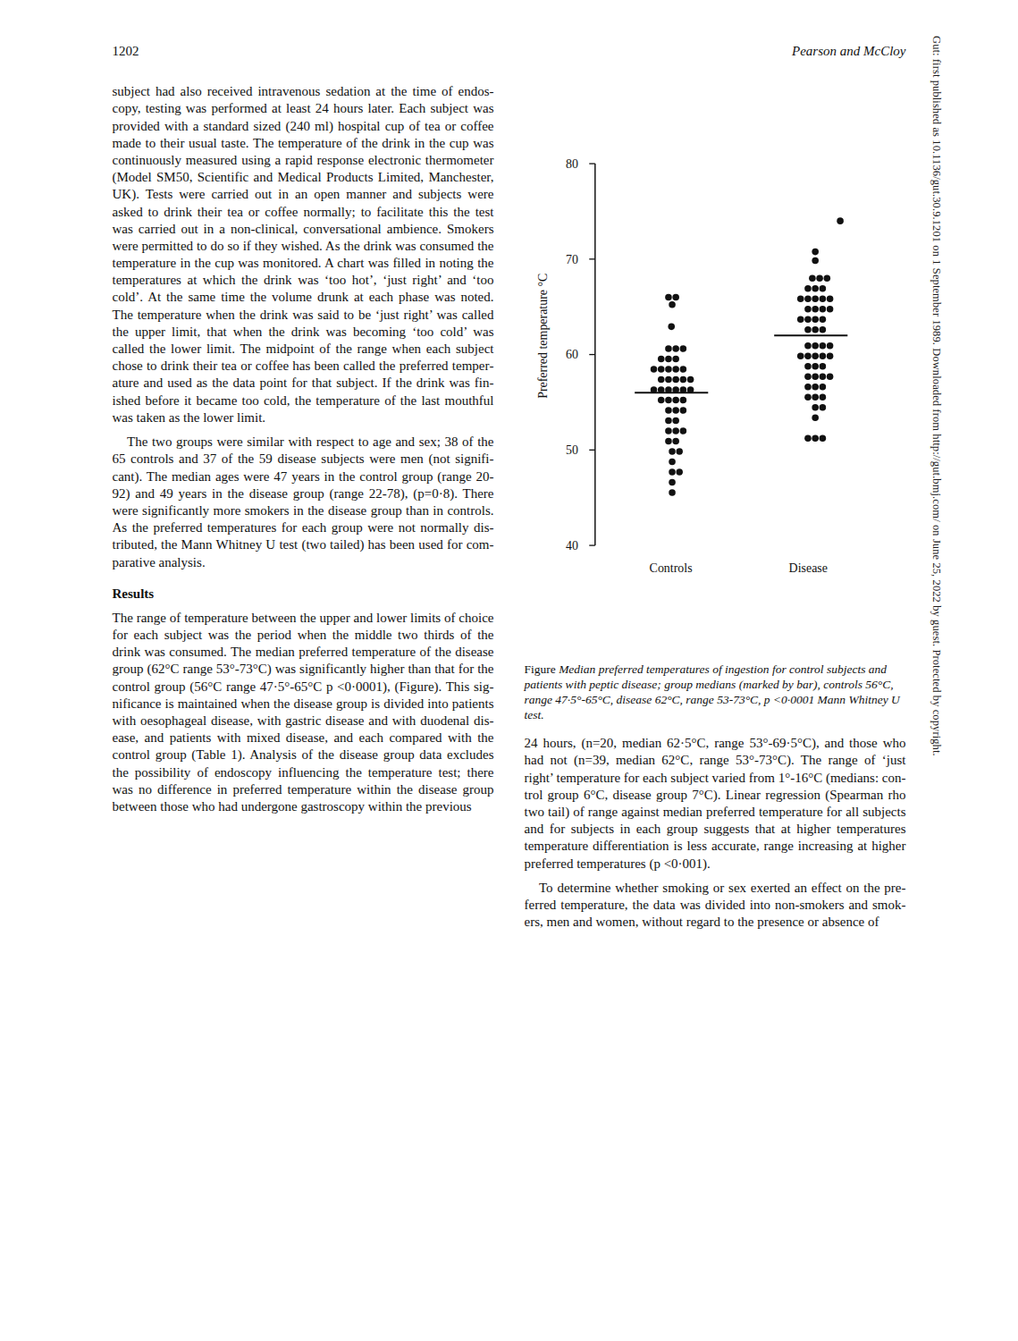Gut: first published as 10.1136/gut.30.9.1201 on 1 September 1989. Downloaded from http://gut.bmj.com/ on June 25, 2022 by guest. Protected by copyright.
1202
Pearson and McCloy
subject had also received intravenous sedation at the time of endoscopy, testing was performed at least 24 hours later. Each subject was provided with a standard sized (240 ml) hospital cup of tea or coffee made to their usual taste. The temperature of the drink in the cup was continuously measured using a rapid response electronic thermometer (Model SM50, Scientific and Medical Products Limited, Manchester, UK). Tests were carried out in an open manner and subjects were asked to drink their tea or coffee normally; to facilitate this the test was carried out in a non-clinical, conversational ambience. Smokers were permitted to do so if they wished. As the drink was consumed the temperature in the cup was monitored. A chart was filled in noting the temperatures at which the drink was ‘too hot’, ‘just right’ and ‘too cold’. At the same time the volume drunk at each phase was noted. The temperature when the drink was said to be ‘just right’ was called the upper limit, that when the drink was becoming ‘too cold’ was called the lower limit. The midpoint of the range when each subject chose to drink their tea or coffee has been called the preferred temperature and used as the data point for that subject. If the drink was finished before it became too cold, the temperature of the last mouthful was taken as the lower limit.
The two groups were similar with respect to age and sex; 38 of the 65 controls and 37 of the 59 disease subjects were men (not significant). The median ages were 47 years in the control group (range 20-92) and 49 years in the disease group (range 22-78), (p=0·8). There were significantly more smokers in the disease group than in controls. As the preferred temperatures for each group were not normally distributed, the Mann Whitney U test (two tailed) has been used for comparative analysis.
Results
The range of temperature between the upper and lower limits of choice for each subject was the period when the middle two thirds of the drink was consumed. The median preferred temperature of the disease group (62°C range 53°-73°C) was significantly higher than that for the control group (56°C range 47·5°-65°C p <0·0001), (Figure). This significance is maintained when the disease group is divided into patients with oesophageal disease, with gastric disease and with duodenal disease, and patients with mixed disease, and each compared with the control group (Table 1). Analysis of the disease group data excludes the possibility of endoscopy influencing the temperature test; there was no difference in preferred temperature within the disease group between those who had undergone gastroscopy within the previous
80 70 60 50 40 Preferred temperature °C Controls Disease
Figure Median preferred temperatures of ingestion for control subjects and patients with peptic disease; group medians (marked by bar), controls 56°C, range 47·5°-65°C, disease 62°C, range 53-73°C, p <0·0001 Mann Whitney U test.
24 hours, (n=20, median 62·5°C, range 53°-69·5°C), and those who had not (n=39, median 62°C, range 53°-73°C). The range of ‘just right’ temperature for each subject varied from 1°-16°C (medians: control group 6°C, disease group 7°C). Linear regression (Spearman rho two tail) of range against median preferred temperature for all subjects and for subjects in each group suggests that at higher temperatures temperature differentiation is less accurate, range increasing at higher preferred temperatures (p <0·001).
To determine whether smoking or sex exerted an effect on the preferred temperature, the data was divided into non-smokers and smokers, men and women, without regard to the presence or absence of